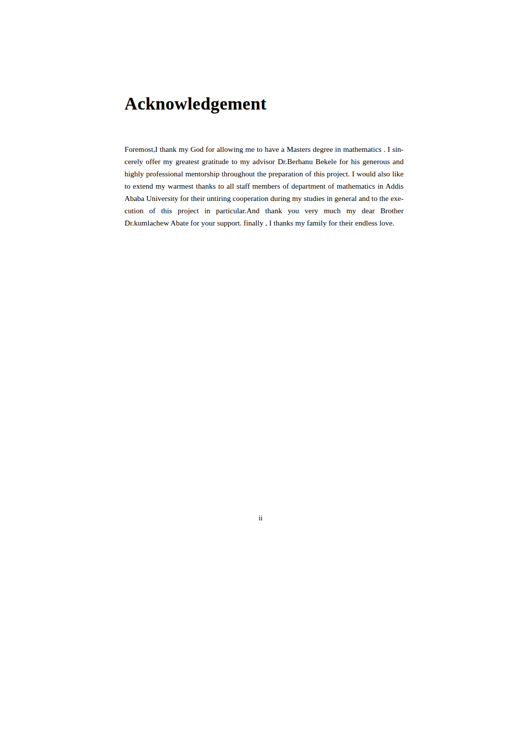Acknowledgement
Foremost,I thank my God for allowing me to have a Masters degree in mathematics . I sincerely offer my greatest gratitude to my advisor Dr.Berhanu Bekele for his generous and highly professional mentorship throughout the preparation of this project. I would also like to extend my warmest thanks to all staff members of department of mathematics in Addis Ababa University for their untiring cooperation during my studies in general and to the execution of this project in particular.And thank you very much my dear Brother Dr.kumlachew Abate for your support. finally , I thanks my family for their endless love.
ii